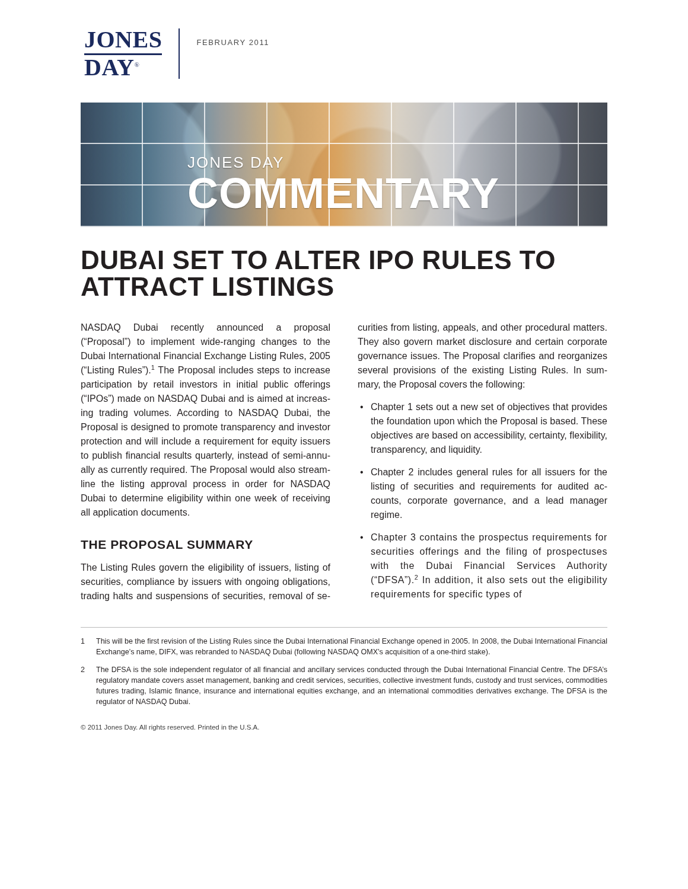JONES DAY®
February 2011
JONES DAY
COMMENTARY
Dubai Set to Alter IPO Rules to Attract Listings
NASDAQ Dubai recently announced a proposal (“Proposal”) to implement wide-ranging changes to the Dubai International Financial Exchange Listing Rules, 2005 (“Listing Rules”).1 The Proposal includes steps to increase participation by retail investors in initial public offerings (“IPOs”) made on NASDAQ Dubai and is aimed at increasing trading volumes. According to NASDAQ Dubai, the Proposal is designed to promote transparency and investor protection and will include a requirement for equity issuers to publish financial results quarterly, instead of semi-annually as currently required. The Proposal would also streamline the listing approval process in order for NASDAQ Dubai to determine eligibility within one week of receiving all application documents.
The Proposal Summary
The Listing Rules govern the eligibility of issuers, listing of securities, compliance by issuers with ongoing obligations, trading halts and suspensions of securities, removal of securities from listing, appeals, and other procedural matters. They also govern market disclosure and certain corporate governance issues. The Proposal clarifies and reorganizes several provisions of the existing Listing Rules. In summary, the Proposal covers the following:
Chapter 1 sets out a new set of objectives that provides the foundation upon which the Proposal is based. These objectives are based on accessibility, certainty, flexibility, transparency, and liquidity.
Chapter 2 includes general rules for all issuers for the listing of securities and requirements for audited accounts, corporate governance, and a lead manager regime.
Chapter 3 contains the prospectus requirements for securities offerings and the filing of prospectuses with the Dubai Financial Services Authority (“DFSA”).2 In addition, it also sets out the eligibility requirements for specific types of
This will be the first revision of the Listing Rules since the Dubai International Financial Exchange opened in 2005. In 2008, the Dubai International Financial Exchange’s name, DIFX, was rebranded to NASDAQ Dubai (following NASDAQ OMX’s acquisition of a one-third stake).
The DFSA is the sole independent regulator of all financial and ancillary services conducted through the Dubai International Financial Centre. The DFSA’s regulatory mandate covers asset management, banking and credit services, securities, collective investment funds, custody and trust services, commodities futures trading, Islamic finance, insurance and international equities exchange, and an international commodities derivatives exchange. The DFSA is the regulator of NASDAQ Dubai.
© 2011 Jones Day. All rights reserved. Printed in the U.S.A.